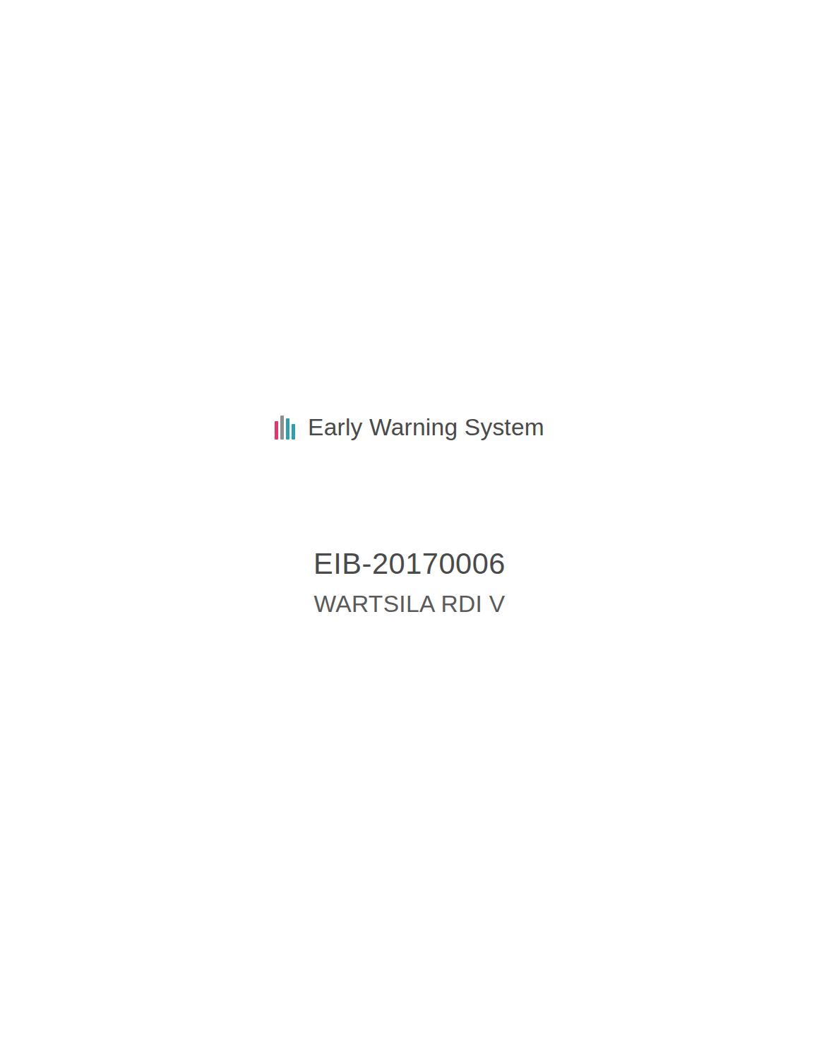Early Warning System
EIB-20170006
WARTSILA RDI V